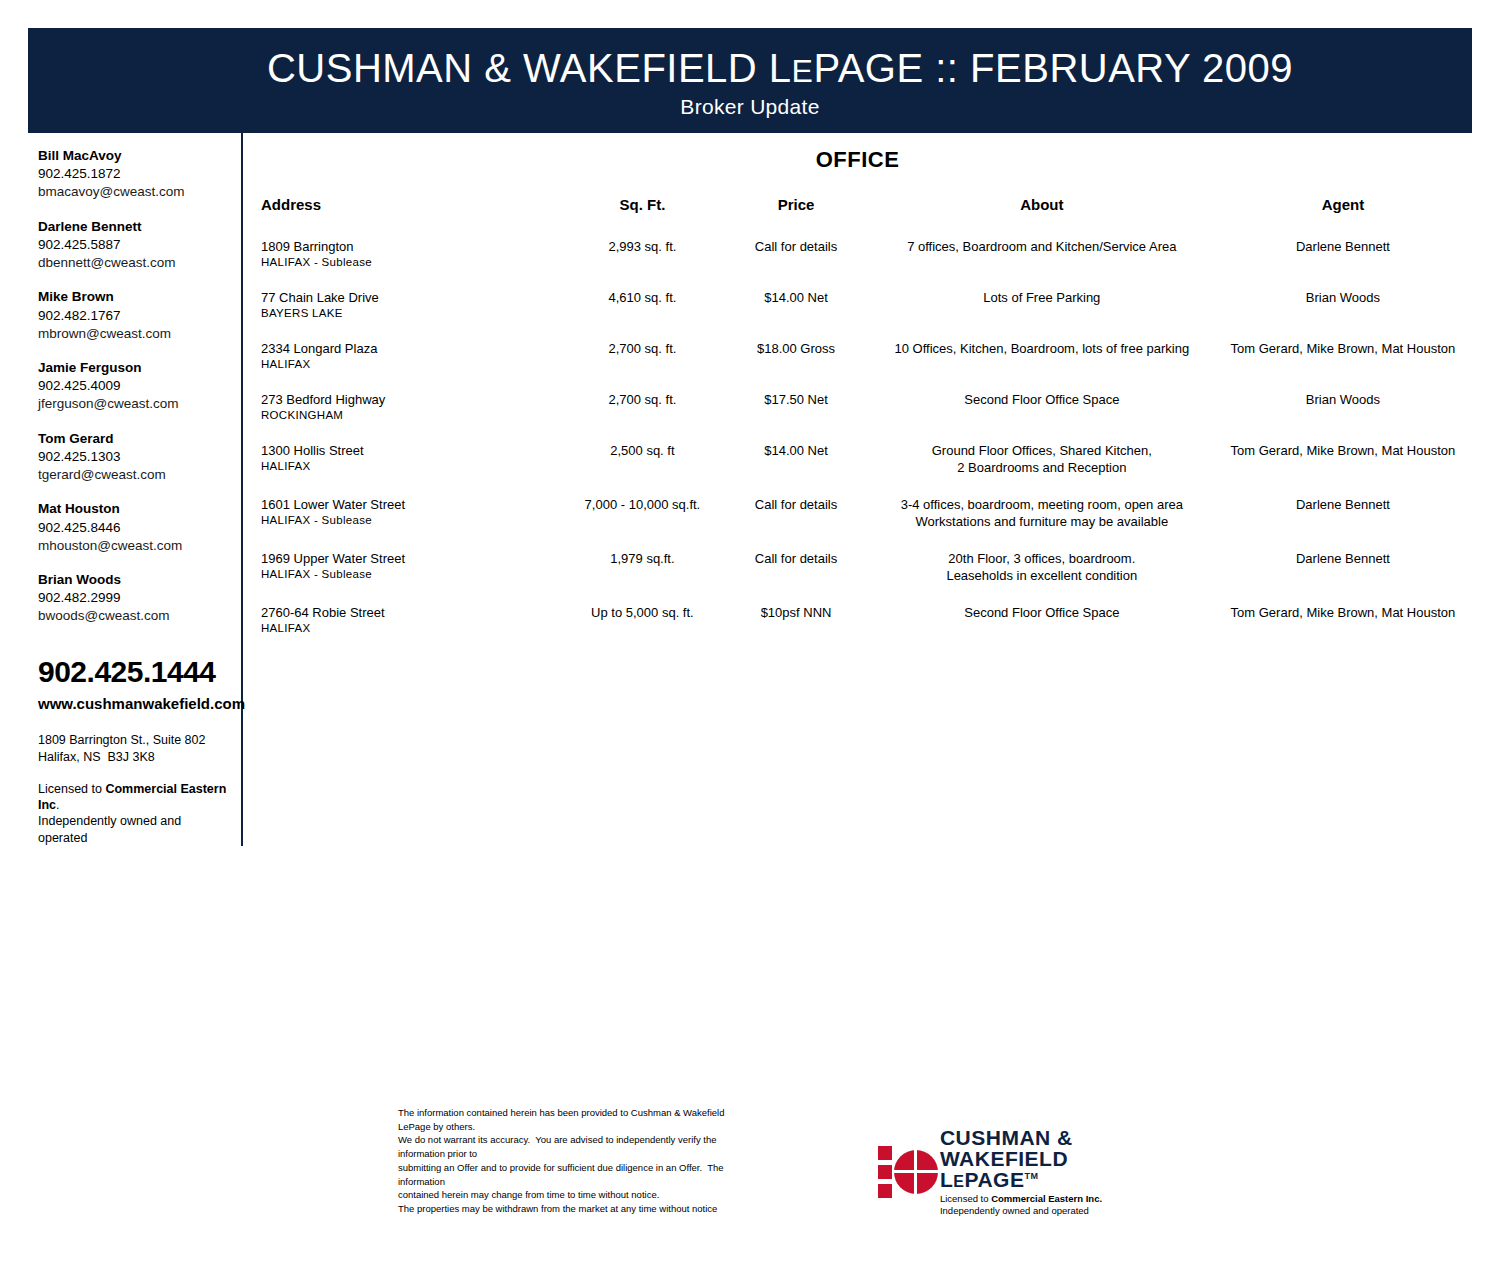CUSHMAN & WAKEFIELD LEPAGE :: FEBRUARY 2009
Broker Update
Bill MacAvoy
902.425.1872
bmacavoy@cweast.com
Darlene Bennett
902.425.5887
dbennett@cweast.com
Mike Brown
902.482.1767
mbrown@cweast.com
Jamie Ferguson
902.425.4009
jferguson@cweast.com
Tom Gerard
902.425.1303
tgerard@cweast.com
Mat Houston
902.425.8446
mhouston@cweast.com
Brian Woods
902.482.2999
bwoods@cweast.com
902.425.1444
www.cushmanwakefield.com
1809 Barrington St., Suite 802
Halifax, NS B3J 3K8
Licensed to Commercial Eastern Inc.
Independently owned and operated
OFFICE
| Address | Sq. Ft. | Price | About | Agent |
| --- | --- | --- | --- | --- |
| 1809 Barrington | 2,993 sq. ft. | Call for details | 7 offices, Boardroom and Kitchen/Service Area | Darlene Bennett |
| HALIFAX - Sublease | |
| 77 Chain Lake Drive | 4,610 sq. ft. | $14.00 Net | Lots of Free Parking | Brian Woods |
| BAYERS LAKE | |
| 2334 Longard Plaza | 2,700 sq. ft. | $18.00 Gross | 10 Offices, Kitchen, Boardroom, lots of free parking | Tom Gerard, Mike Brown, Mat Houston |
| HALIFAX | |
| 273 Bedford Highway | 2,700 sq. ft. | $17.50 Net | Second Floor Office Space | Brian Woods |
| ROCKINGHAM | |
| 1300 Hollis Street | 2,500 sq. ft | $14.00 Net | Ground Floor Offices, Shared Kitchen, | Tom Gerard, Mike Brown, Mat Houston |
| HALIFAX | | | 2 Boardrooms and Reception | |
| 1601 Lower Water Street | 7,000 - 10,000 sq.ft. | Call for details | 3-4 offices, boardroom, meeting room, open area | Darlene Bennett |
| HALIFAX - Sublease | | | Workstations and furniture may be available | |
| 1969 Upper Water Street | 1,979 sq.ft. | Call for details | 20th Floor, 3 offices, boardroom. | Darlene Bennett |
| HALIFAX - Sublease | | | Leaseholds in excellent condition | |
| 2760-64 Robie Street | Up to 5,000 sq. ft. | $10psf NNN | Second Floor Office Space | Tom Gerard, Mike Brown, Mat Houston |
| HALIFAX | |
The information contained herein has been provided to Cushman & Wakefield LePage by others.
We do not warrant its accuracy. You are advised to independently verify the information prior to
submitting an Offer and to provide for sufficient due diligence in an Offer. The information
contained herein may change from time to time without notice.
The properties may be withdrawn from the market at any time without notice
CUSHMAN &
WAKEFIELD
LEPAGETM
Licensed to Commercial Eastern Inc.
Independently owned and operated